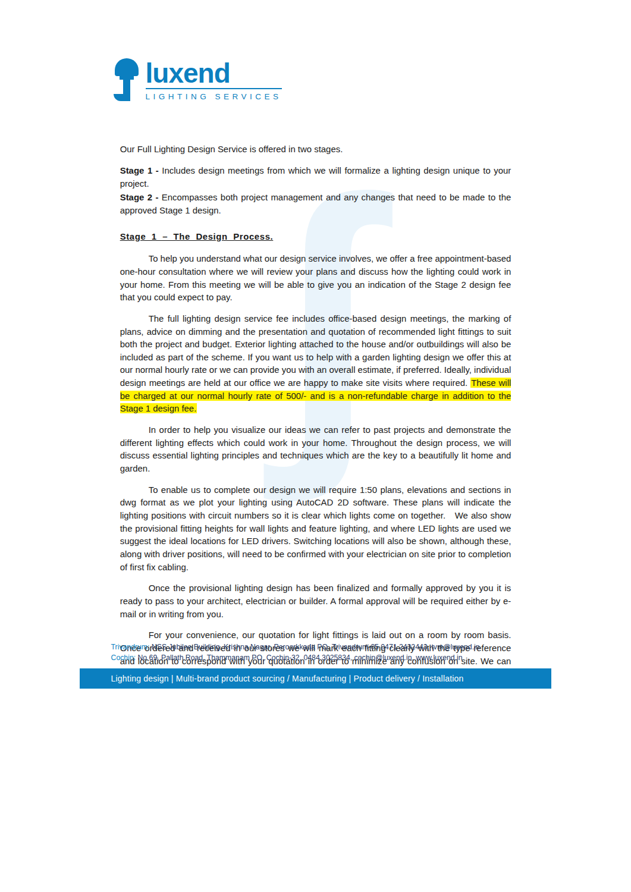ʃ
luxend
LIGHTING SERVICES
Our Full Lighting Design Service is offered in two stages.
Stage 1 - Includes design meetings from which we will formalize a lighting design unique to your project.
Stage 2 - Encompasses both project management and any changes that need to be made to the approved Stage 1 design.
Stage 1 – The Design Process.
To help you understand what our design service involves, we offer a free appointment-based one-hour consultation where we will review your plans and discuss how the lighting could work in your home. From this meeting we will be able to give you an indication of the Stage 2 design fee that you could expect to pay.
The full lighting design service fee includes office-based design meetings, the marking of plans, advice on dimming and the presentation and quotation of recommended light fittings to suit both the project and budget. Exterior lighting attached to the house and/or outbuildings will also be included as part of the scheme. If you want us to help with a garden lighting design we offer this at our normal hourly rate or we can provide you with an overall estimate, if preferred. Ideally, individual design meetings are held at our office we are happy to make site visits where required. These will be charged at our normal hourly rate of 500/- and is a non-refundable charge in addition to the Stage 1 design fee.
In order to help you visualize our ideas we can refer to past projects and demonstrate the different lighting effects which could work in your home. Throughout the design process, we will discuss essential lighting principles and techniques which are the key to a beautifully lit home and garden.
To enable us to complete our design we will require 1:50 plans, elevations and sections in dwg format as we plot your lighting using AutoCAD 2D software. These plans will indicate the lighting positions with circuit numbers so it is clear which lights come on together. We also show the provisional fitting heights for wall lights and feature lighting, and where LED lights are used we suggest the ideal locations for LED drivers. Switching locations will also be shown, although these, along with driver positions, will need to be confirmed with your electrician on site prior to completion of first fix cabling.
Once the provisional lighting design has been finalized and formally approved by you it is ready to pass to your architect, electrician or builder. A formal approval will be required either by e-mail or in writing from you.
For your convenience, our quotation for light fittings is laid out on a room by room basis. Once ordered and received in our stores we will mark each fitting clearly with the type reference and location to correspond with your quotation in order to minimize any confusion on site. We can also hold goods safely in our warehouse until they are required.
Trivandrum: NSS Jubilee Building, Krishna Nagar, Peroorkkada PO, Trivandrum-05 0471 2432443, tvm@luxend.in
Cochin: No 69, Pallath Road, Thammanam PO, Cochin-32, 0484 3025834, cochin@luxend.in. www.luxend.in
Lighting design | Multi-brand product sourcing / Manufacturing | Product delivery / Installation